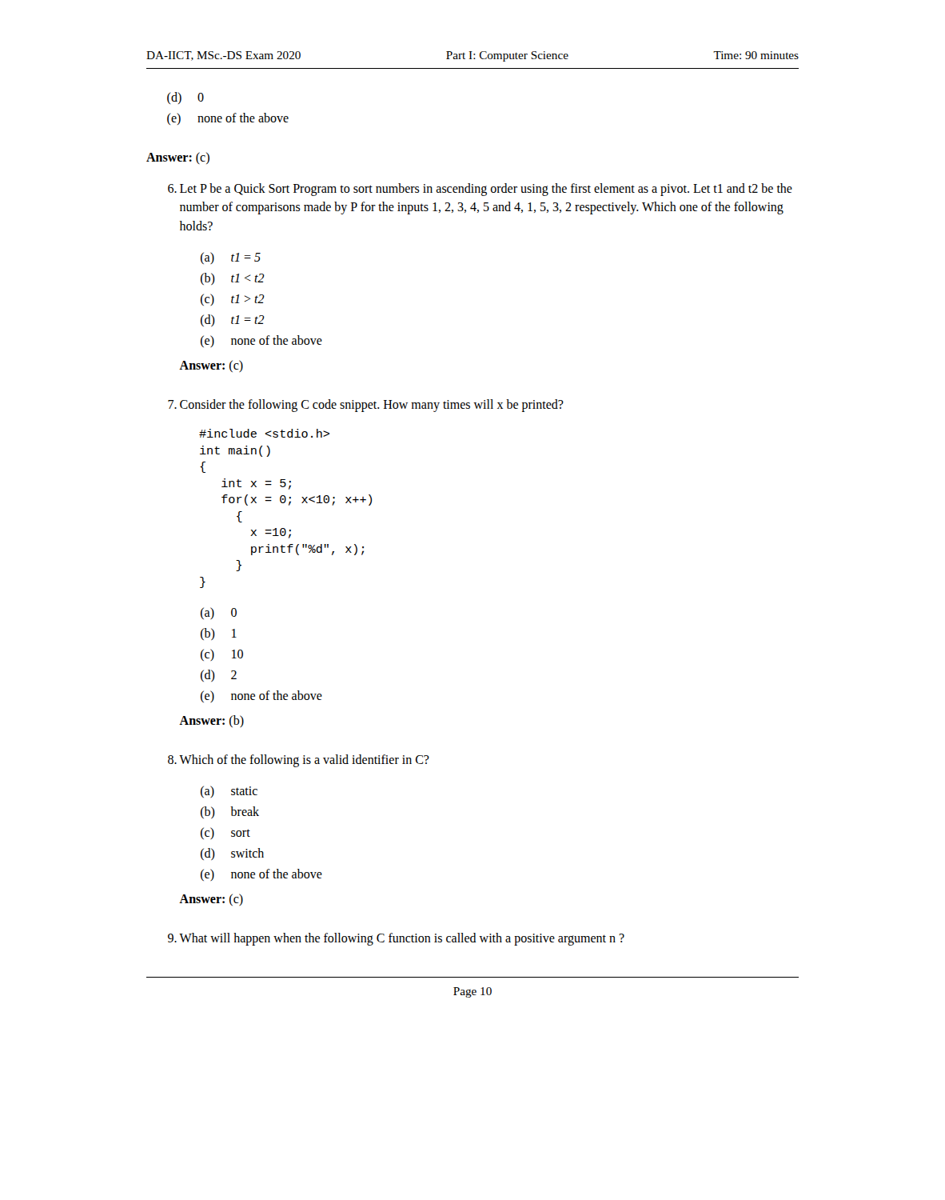DA-IICT, MSc.-DS Exam 2020 Part I: Computer Science Time: 90 minutes
(d) 0
(e) none of the above
Answer: (c)
Let P be a Quick Sort Program to sort numbers in ascending order using the first element as a pivot. Let t1 and t2 be the number of comparisons made by P for the inputs 1, 2, 3, 4, 5 and 4, 1, 5, 3, 2 respectively. Which one of the following holds?
t1 = 5
t1 < t2
t1 > t2
t1 = t2
none of the above
Answer: (c)
Consider the following C code snippet. How many times will x be printed?
#include <stdio.h>
int main()
{
   int x = 5;
   for(x = 0; x<10; x++)
     {
       x =10;
       printf("%d", x);
     }
}
0
1
10
2
none of the above
Answer: (b)
Which of the following is a valid identifier in C?
static
break
sort
switch
none of the above
Answer: (c)
What will happen when the following C function is called with a positive argument n ?
Page 10